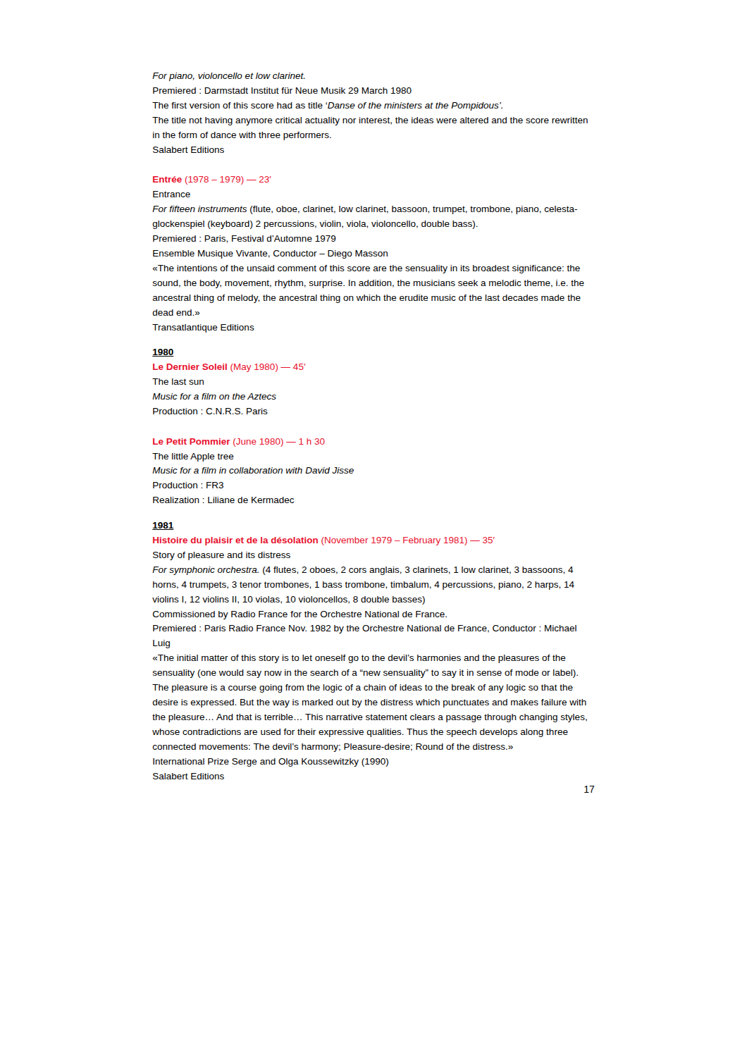For piano, violoncello et low clarinet.
Premiered : Darmstadt Institut für Neue Musik 29 March 1980
The first version of this score had as title ‘Danse of the ministers at the Pompidous’.
The title not having anymore critical actuality nor interest, the ideas were altered and the score rewritten in the form of dance with three performers.
Salabert Editions
Entrée (1978 – 1979) — 23′
Entrance
For fifteen instruments (flute, oboe, clarinet, low clarinet, bassoon, trumpet, trombone, piano, celesta-glockenspiel (keyboard) 2 percussions, violin, viola, violoncello, double bass).
Premiered : Paris, Festival d’Automne 1979
Ensemble Musique Vivante, Conductor – Diego Masson
«The intentions of the unsaid comment of this score are the sensuality in its broadest significance: the sound, the body, movement, rhythm, surprise. In addition, the musicians seek a melodic theme, i.e. the ancestral thing of melody, the ancestral thing on which the erudite music of the last decades made the dead end.»
Transatlantique Editions
1980
Le Dernier Soleil (May 1980) — 45′
The last sun
Music for a film on the Aztecs
Production : C.N.R.S. Paris
Le Petit Pommier (June 1980) — 1 h 30
The little Apple tree
Music for a film in collaboration with David Jisse
Production : FR3
Realization : Liliane de Kermadec
1981
Histoire du plaisir et de la désolation (November 1979 – February 1981) — 35′
Story of pleasure and its distress
For symphonic orchestra. (4 flutes, 2 oboes, 2 cors anglais, 3 clarinets, 1 low clarinet, 3 bassoons, 4 horns, 4 trumpets, 3 tenor trombones, 1 bass trombone, timbalum, 4 percussions, piano, 2 harps, 14 violins I, 12 violins II, 10 violas, 10 violoncellos, 8 double basses)
Commissioned by Radio France for the Orchestre National de France.
Premiered : Paris Radio France Nov. 1982 by the Orchestre National de France, Conductor : Michael Luig
«The initial matter of this story is to let oneself go to the devil’s harmonies and the pleasures of the sensuality (one would say now in the search of a “new sensuality” to say it in sense of mode or label). The pleasure is a course going from the logic of a chain of ideas to the break of any logic so that the desire is expressed. But the way is marked out by the distress which punctuates and makes failure with the pleasure… And that is terrible… This narrative statement clears a passage through changing styles, whose contradictions are used for their expressive qualities. Thus the speech develops along three connected movements: The devil’s harmony; Pleasure-desire; Round of the distress.»
International Prize Serge and Olga Koussewitzky (1990)
Salabert Editions
17